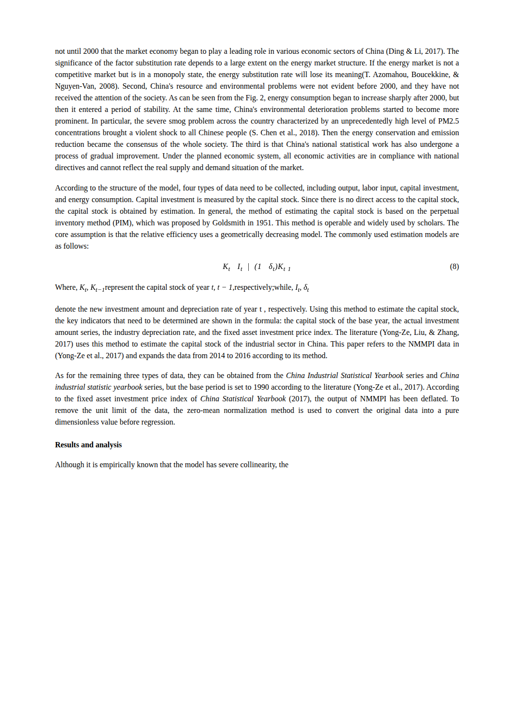not until 2000 that the market economy began to play a leading role in various economic sectors of China (Ding & Li, 2017). The significance of the factor substitution rate depends to a large extent on the energy market structure. If the energy market is not a competitive market but is in a monopoly state, the energy substitution rate will lose its meaning(T. Azomahou, Boucekkine, & Nguyen-Van, 2008). Second, China's resource and environmental problems were not evident before 2000, and they have not received the attention of the society. As can be seen from the Fig. 2, energy consumption began to increase sharply after 2000, but then it entered a period of stability. At the same time, China's environmental deterioration problems started to become more prominent. In particular, the severe smog problem across the country characterized by an unprecedentedly high level of PM2.5 concentrations brought a violent shock to all Chinese people (S. Chen et al., 2018). Then the energy conservation and emission reduction became the consensus of the whole society. The third is that China's national statistical work has also undergone a process of gradual improvement. Under the planned economic system, all economic activities are in compliance with national directives and cannot reflect the real supply and demand situation of the market.
According to the structure of the model, four types of data need to be collected, including output, labor input, capital investment, and energy consumption. Capital investment is measured by the capital stock. Since there is no direct access to the capital stock, the capital stock is obtained by estimation. In general, the method of estimating the capital stock is based on the perpetual inventory method (PIM), which was proposed by Goldsmith in 1951. This method is operable and widely used by scholars. The core assumption is that the relative efficiency uses a geometrically decreasing model. The commonly used estimation models are as follows:
Kt It | (1 δt)Kt 1 (8)
Where, Kt, Kt−1represent the capital stock of year t, t − 1,respectively;while, It, δt
denote the new investment amount and depreciation rate of year t , respectively. Using this method to estimate the capital stock, the key indicators that need to be determined are shown in the formula: the capital stock of the base year, the actual investment amount series, the industry depreciation rate, and the fixed asset investment price index. The literature (Yong-Ze, Liu, & Zhang, 2017) uses this method to estimate the capital stock of the industrial sector in China. This paper refers to the NMMPI data in (Yong-Ze et al., 2017) and expands the data from 2014 to 2016 according to its method.
As for the remaining three types of data, they can be obtained from the China Industrial Statistical Yearbook series and China industrial statistic yearbook series, but the base period is set to 1990 according to the literature (Yong-Ze et al., 2017). According to the fixed asset investment price index of China Statistical Yearbook (2017), the output of NMMPI has been deflated. To remove the unit limit of the data, the zero-mean normalization method is used to convert the original data into a pure dimensionless value before regression.
Results and analysis
Although it is empirically known that the model has severe collinearity, the